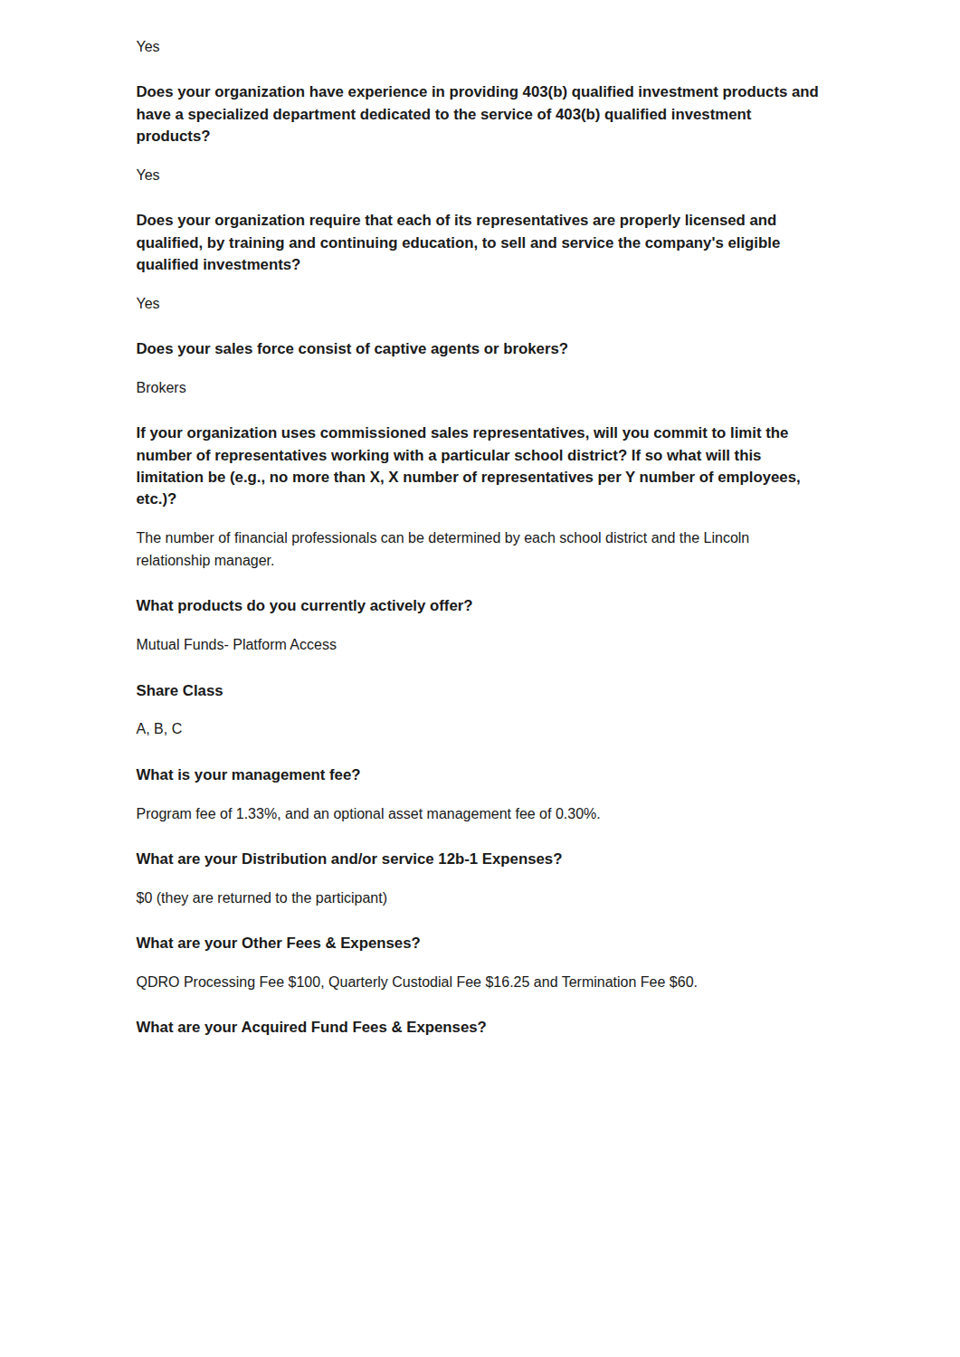Yes
Does your organization have experience in providing 403(b) qualified investment products and have a specialized department dedicated to the service of 403(b) qualified investment products?
Yes
Does your organization require that each of its representatives are properly licensed and qualified, by training and continuing education, to sell and service the company's eligible qualified investments?
Yes
Does your sales force consist of captive agents or brokers?
Brokers
If your organization uses commissioned sales representatives, will you commit to limit the number of representatives working with a particular school district? If so what will this limitation be (e.g., no more than X, X number of representatives per Y number of employees, etc.)?
The number of financial professionals can be determined by each school district and the Lincoln relationship manager.
What products do you currently actively offer?
Mutual Funds- Platform Access
Share Class
A, B, C
What is your management fee?
Program fee of 1.33%, and an optional asset management fee of 0.30%.
What are your Distribution and/or service 12b-1 Expenses?
$0 (they are returned to the participant)
What are your Other Fees & Expenses?
QDRO Processing Fee $100, Quarterly Custodial Fee $16.25 and Termination Fee $60.
What are your Acquired Fund Fees & Expenses?